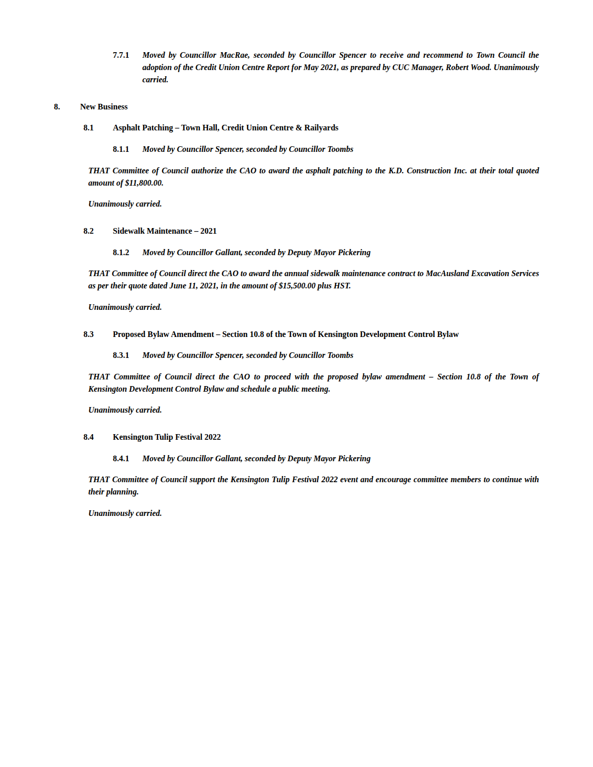7.7.1
Moved by Councillor MacRae, seconded by Councillor Spencer to receive and recommend to Town Council the adoption of the Credit Union Centre Report for May 2021, as prepared by CUC Manager, Robert Wood. Unanimously carried.
8.
New Business
8.1
Asphalt Patching – Town Hall, Credit Union Centre & Railyards
8.1.1
Moved by Councillor Spencer, seconded by Councillor Toombs
THAT Committee of Council authorize the CAO to award the asphalt patching to the K.D. Construction Inc. at their total quoted amount of $11,800.00.
Unanimously carried.
8.2
Sidewalk Maintenance – 2021
8.1.2
Moved by Councillor Gallant, seconded by Deputy Mayor Pickering
THAT Committee of Council direct the CAO to award the annual sidewalk maintenance contract to MacAusland Excavation Services as per their quote dated June 11, 2021, in the amount of $15,500.00 plus HST.
Unanimously carried.
8.3
Proposed Bylaw Amendment – Section 10.8 of the Town of Kensington Development Control Bylaw
8.3.1
Moved by Councillor Spencer, seconded by Councillor Toombs
THAT Committee of Council direct the CAO to proceed with the proposed bylaw amendment – Section 10.8 of the Town of Kensington Development Control Bylaw and schedule a public meeting.
Unanimously carried.
8.4
Kensington Tulip Festival 2022
8.4.1
Moved by Councillor Gallant, seconded by Deputy Mayor Pickering
THAT Committee of Council support the Kensington Tulip Festival 2022 event and encourage committee members to continue with their planning.
Unanimously carried.